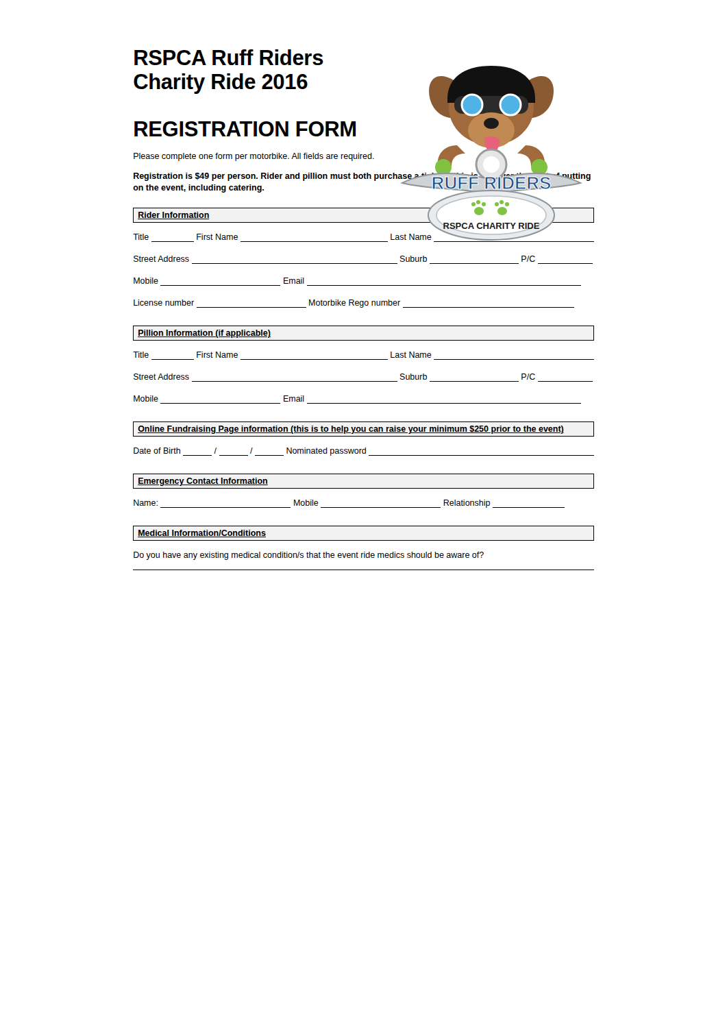RUFF RIDERS RSPCA CHARITY RIDE
RSPCA Ruff Riders
Charity Ride 2016
REGISTRATION FORM
Please complete one form per motorbike. All fields are required.
Registration is $49 per person. Rider and pillion must both purchase a ticket – this is to cover the cost of putting on the event, including catering.
Rider Information
Title First Name Last Name
Street Address Suburb P/C
Mobile Email
License number Motorbike Rego number
Pillion Information (if applicable)
Title First Name Last Name
Street Address Suburb P/C
Mobile Email
Online Fundraising Page information (this is to help you can raise your minimum $250 prior to the event)
Date of Birth / / Nominated password
Emergency Contact Information
Name: Mobile Relationship
Medical Information/Conditions
Do you have any existing medical condition/s that the event ride medics should be aware of?